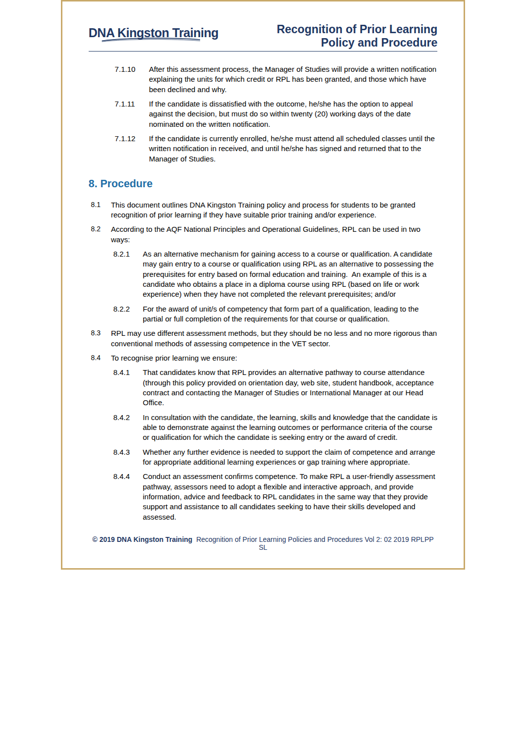DNA Kingston Training
Recognition of Prior Learning
Policy and Procedure
7.1.10
After this assessment process, the Manager of Studies will provide a written notification explaining the units for which credit or RPL has been granted, and those which have been declined and why.
7.1.11
If the candidate is dissatisfied with the outcome, he/she has the option to appeal against the decision, but must do so within twenty (20) working days of the date nominated on the written notification.
7.1.12
If the candidate is currently enrolled, he/she must attend all scheduled classes until the written notification in received, and until he/she has signed and returned that to the Manager of Studies.
8. Procedure
8.1
This document outlines DNA Kingston Training policy and process for students to be granted recognition of prior learning if they have suitable prior training and/or experience.
8.2
According to the AQF National Principles and Operational Guidelines, RPL can be used in two ways:
8.2.1
As an alternative mechanism for gaining access to a course or qualification. A candidate may gain entry to a course or qualification using RPL as an alternative to possessing the prerequisites for entry based on formal education and training. An example of this is a candidate who obtains a place in a diploma course using RPL (based on life or work experience) when they have not completed the relevant prerequisites; and/or
8.2.2
For the award of unit/s of competency that form part of a qualification, leading to the partial or full completion of the requirements for that course or qualification.
8.3
RPL may use different assessment methods, but they should be no less and no more rigorous than conventional methods of assessing competence in the VET sector.
8.4
To recognise prior learning we ensure:
8.4.1
That candidates know that RPL provides an alternative pathway to course attendance (through this policy provided on orientation day, web site, student handbook, acceptance contract and contacting the Manager of Studies or International Manager at our Head Office.
8.4.2
In consultation with the candidate, the learning, skills and knowledge that the candidate is able to demonstrate against the learning outcomes or performance criteria of the course or qualification for which the candidate is seeking entry or the award of credit.
8.4.3
Whether any further evidence is needed to support the claim of competence and arrange for appropriate additional learning experiences or gap training where appropriate.
8.4.4
Conduct an assessment confirms competence. To make RPL a user-friendly assessment pathway, assessors need to adopt a flexible and interactive approach, and provide information, advice and feedback to RPL candidates in the same way that they provide support and assistance to all candidates seeking to have their skills developed and assessed.
© 2019 DNA Kingston Training Recognition of Prior Learning Policies and Procedures Vol 2: 02 2019 RPLPP SL